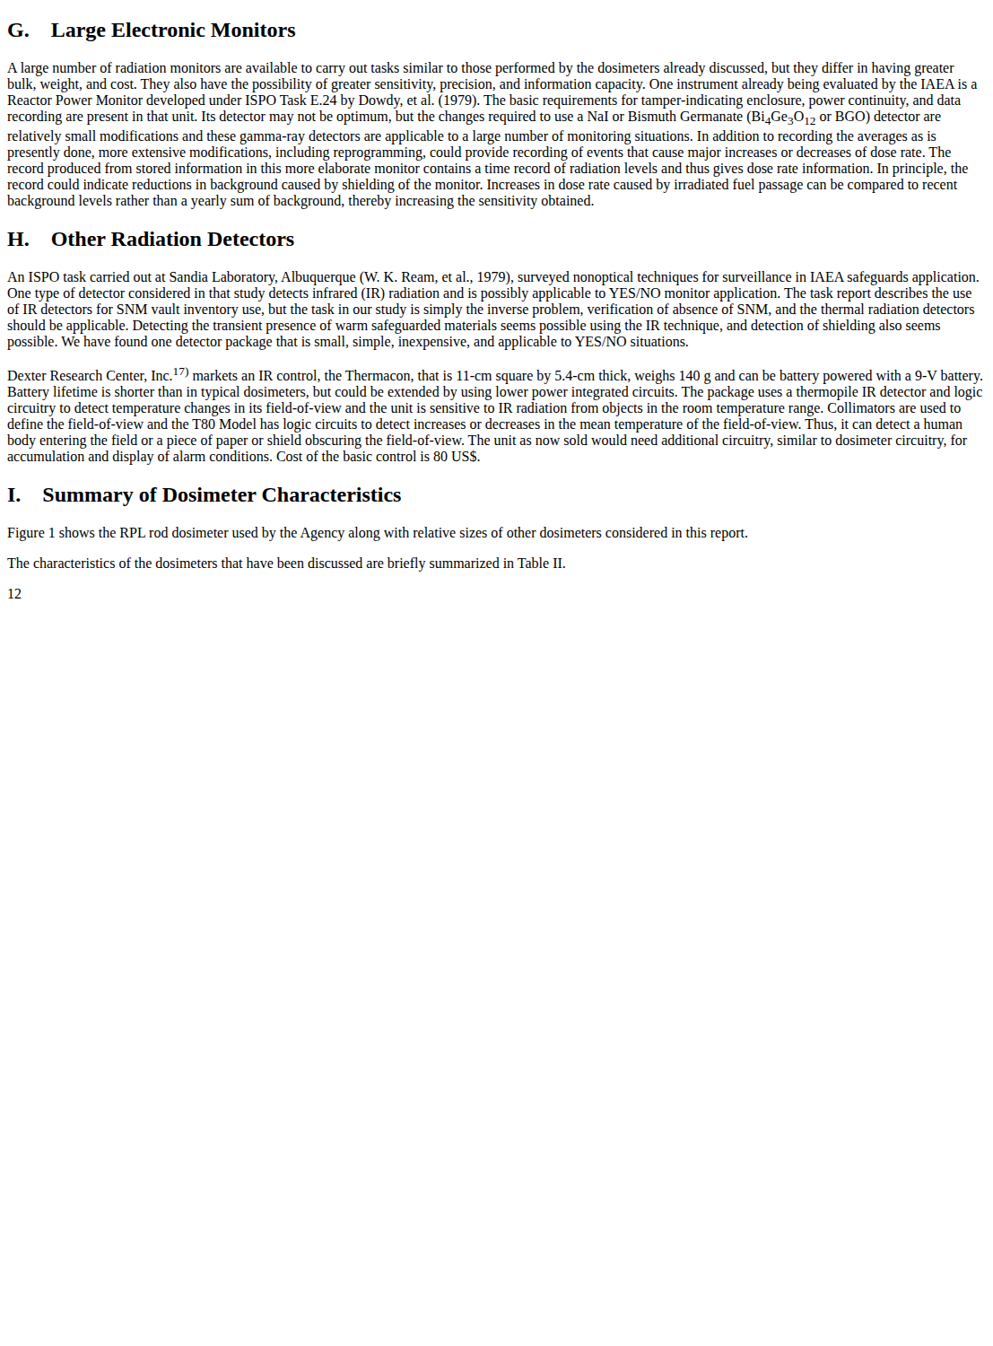G. Large Electronic Monitors
A large number of radiation monitors are available to carry out tasks similar to those performed by the dosimeters already discussed, but they differ in having greater bulk, weight, and cost. They also have the possibility of greater sensitivity, precision, and information capacity. One instrument already being evaluated by the IAEA is a Reactor Power Monitor developed under ISPO Task E.24 by Dowdy, et al. (1979). The basic requirements for tamper-indicating enclosure, power continuity, and data recording are present in that unit. Its detector may not be optimum, but the changes required to use a NaI or Bismuth Germanate (Bi4Ge3O12 or BGO) detector are relatively small modifications and these gamma-ray detectors are applicable to a large number of monitoring situations. In addition to recording the averages as is presently done, more extensive modifications, including reprogramming, could provide recording of events that cause major increases or decreases of dose rate. The record produced from stored information in this more elaborate monitor contains a time record of radiation levels and thus gives dose rate information. In principle, the record could indicate reductions in background caused by shielding of the monitor. Increases in dose rate caused by irradiated fuel passage can be compared to recent background levels rather than a yearly sum of background, thereby increasing the sensitivity obtained.
H. Other Radiation Detectors
An ISPO task carried out at Sandia Laboratory, Albuquerque (W. K. Ream, et al., 1979), surveyed nonoptical techniques for surveillance in IAEA safeguards application. One type of detector considered in that study detects infrared (IR) radiation and is possibly applicable to YES/NO monitor application. The task report describes the use of IR detectors for SNM vault inventory use, but the task in our study is simply the inverse problem, verification of absence of SNM, and the thermal radiation detectors should be applicable. Detecting the transient presence of warm safeguarded materials seems possible using the IR technique, and detection of shielding also seems possible. We have found one detector package that is small, simple, inexpensive, and applicable to YES/NO situations.
Dexter Research Center, Inc.17) markets an IR control, the Thermacon, that is 11-cm square by 5.4-cm thick, weighs 140 g and can be battery powered with a 9-V battery. Battery lifetime is shorter than in typical dosimeters, but could be extended by using lower power integrated circuits. The package uses a thermopile IR detector and logic circuitry to detect temperature changes in its field-of-view and the unit is sensitive to IR radiation from objects in the room temperature range. Collimators are used to define the field-of-view and the T80 Model has logic circuits to detect increases or decreases in the mean temperature of the field-of-view. Thus, it can detect a human body entering the field or a piece of paper or shield obscuring the field-of-view. The unit as now sold would need additional circuitry, similar to dosimeter circuitry, for accumulation and display of alarm conditions. Cost of the basic control is 80 US$.
I. Summary of Dosimeter Characteristics
Figure 1 shows the RPL rod dosimeter used by the Agency along with relative sizes of other dosimeters considered in this report.
The characteristics of the dosimeters that have been discussed are briefly summarized in Table II.
12